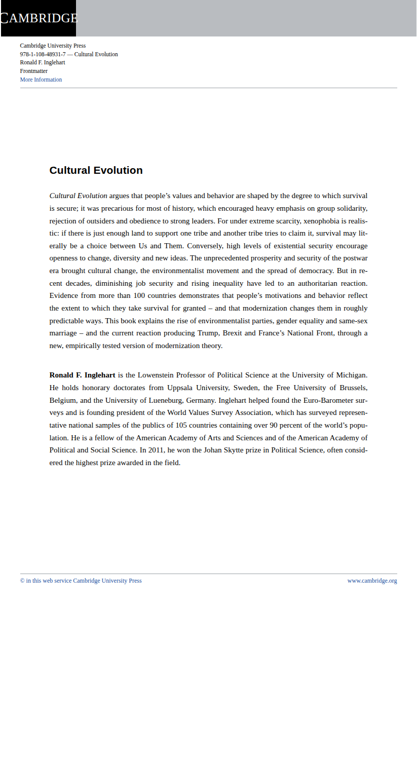CAMBRIDGE
Cambridge University Press
978-1-108-48931-7 — Cultural Evolution
Ronald F. Inglehart
Frontmatter
More Information
Cultural Evolution
Cultural Evolution argues that people’s values and behavior are shaped by the degree to which survival is secure; it was precarious for most of history, which encouraged heavy emphasis on group solidarity, rejection of outsiders and obedience to strong leaders. For under extreme scarcity, xenophobia is realistic: if there is just enough land to support one tribe and another tribe tries to claim it, survival may literally be a choice between Us and Them. Conversely, high levels of existential security encourage openness to change, diversity and new ideas. The unprecedented prosperity and security of the postwar era brought cultural change, the environmentalist movement and the spread of democracy. But in recent decades, diminishing job security and rising inequality have led to an authoritarian reaction. Evidence from more than 100 countries demonstrates that people’s motivations and behavior reflect the extent to which they take survival for granted – and that modernization changes them in roughly predictable ways. This book explains the rise of environmentalist parties, gender equality and same-sex marriage – and the current reaction producing Trump, Brexit and France’s National Front, through a new, empirically tested version of modernization theory.
Ronald F. Inglehart is the Lowenstein Professor of Political Science at the University of Michigan. He holds honorary doctorates from Uppsala University, Sweden, the Free University of Brussels, Belgium, and the University of Lueneburg, Germany. Inglehart helped found the Euro-Barometer surveys and is founding president of the World Values Survey Association, which has surveyed representative national samples of the publics of 105 countries containing over 90 percent of the world’s population. He is a fellow of the American Academy of Arts and Sciences and of the American Academy of Political and Social Science. In 2011, he won the Johan Skytte prize in Political Science, often considered the highest prize awarded in the field.
© in this web service Cambridge University Press www.cambridge.org